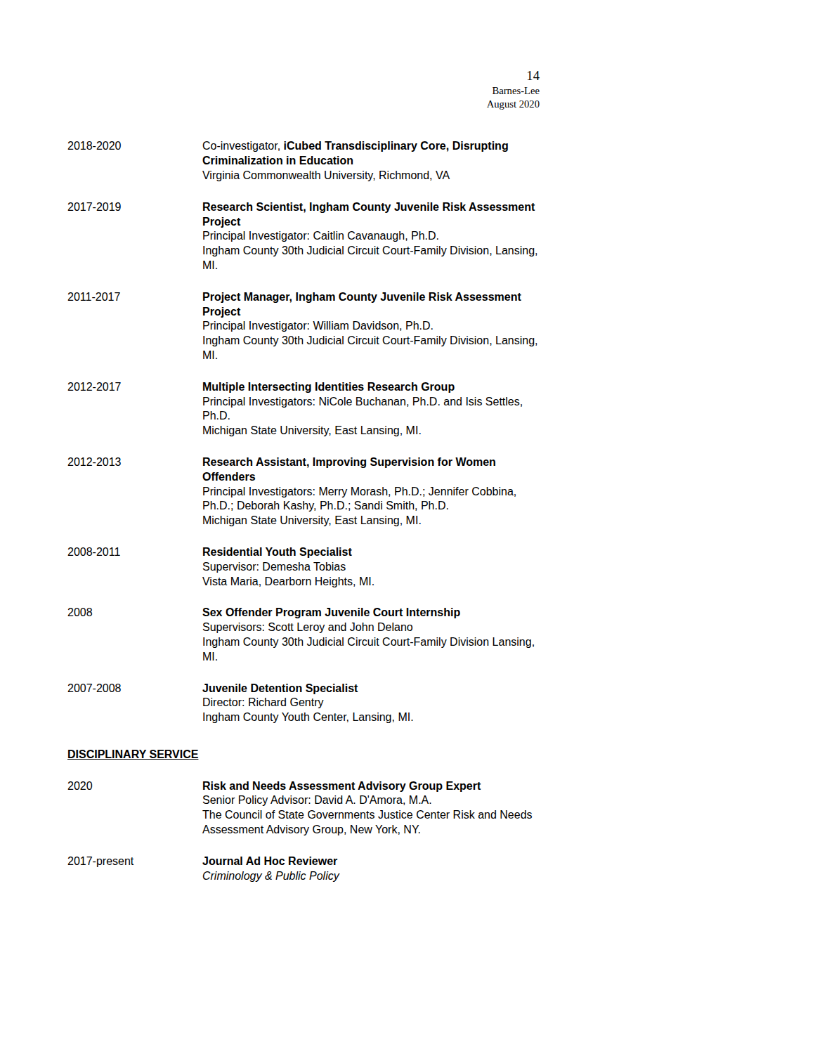14
Barnes-Lee
August 2020
2018-2020
Co-investigator, iCubed Transdisciplinary Core, Disrupting Criminalization in Education
Virginia Commonwealth University, Richmond, VA
2017-2019
Research Scientist, Ingham County Juvenile Risk Assessment Project
Principal Investigator: Caitlin Cavanaugh, Ph.D.
Ingham County 30th Judicial Circuit Court-Family Division, Lansing, MI.
2011-2017
Project Manager, Ingham County Juvenile Risk Assessment Project
Principal Investigator: William Davidson, Ph.D.
Ingham County 30th Judicial Circuit Court-Family Division, Lansing, MI.
2012-2017
Multiple Intersecting Identities Research Group
Principal Investigators: NiCole Buchanan, Ph.D. and Isis Settles, Ph.D.
Michigan State University, East Lansing, MI.
2012-2013
Research Assistant, Improving Supervision for Women Offenders
Principal Investigators: Merry Morash, Ph.D.; Jennifer Cobbina, Ph.D.; Deborah Kashy, Ph.D.; Sandi Smith, Ph.D.
Michigan State University, East Lansing, MI.
2008-2011
Residential Youth Specialist
Supervisor: Demesha Tobias
Vista Maria, Dearborn Heights, MI.
2008
Sex Offender Program Juvenile Court Internship
Supervisors: Scott Leroy and John Delano
Ingham County 30th Judicial Circuit Court-Family Division Lansing, MI.
2007-2008
Juvenile Detention Specialist
Director: Richard Gentry
Ingham County Youth Center, Lansing, MI.
DISCIPLINARY SERVICE
2020
Risk and Needs Assessment Advisory Group Expert
Senior Policy Advisor: David A. D'Amora, M.A.
The Council of State Governments Justice Center Risk and Needs Assessment Advisory Group, New York, NY.
2017-present
Journal Ad Hoc Reviewer
Criminology & Public Policy